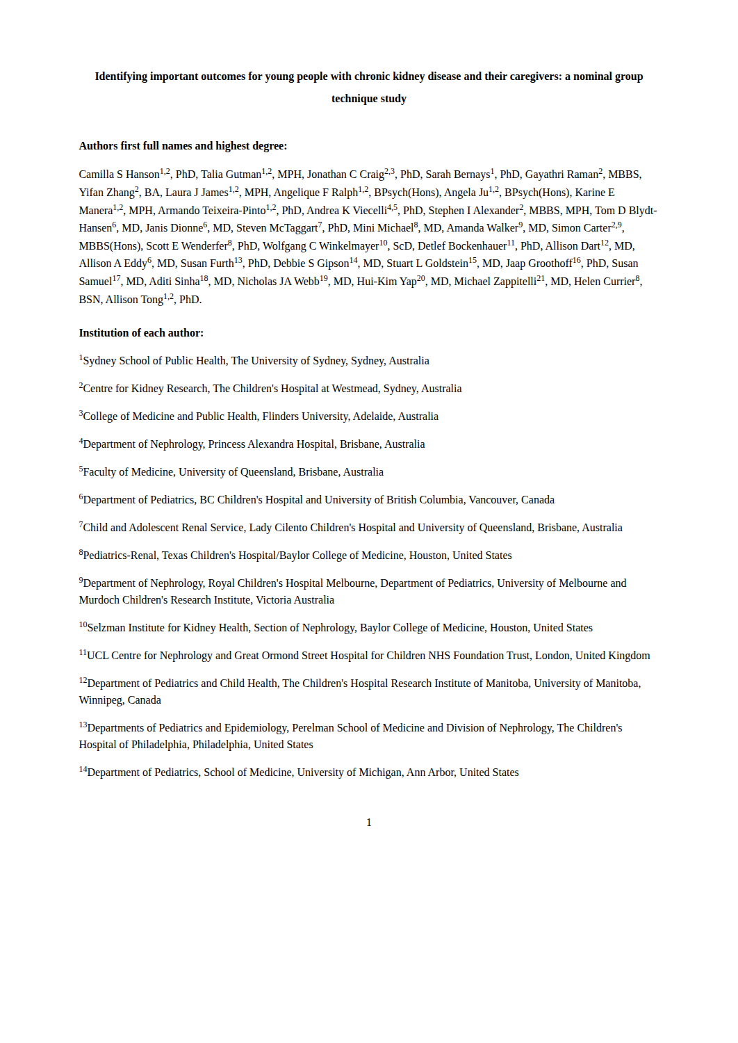Identifying important outcomes for young people with chronic kidney disease and their caregivers: a nominal group technique study
Authors first full names and highest degree:
Camilla S Hanson1,2, PhD, Talia Gutman1,2, MPH, Jonathan C Craig2,3, PhD, Sarah Bernays1, PhD, Gayathri Raman2, MBBS, Yifan Zhang2, BA, Laura J James1,2, MPH, Angelique F Ralph1,2, BPsych(Hons), Angela Ju1,2, BPsych(Hons), Karine E Manera1,2, MPH, Armando Teixeira-Pinto1,2, PhD, Andrea K Viecelli4,5, PhD, Stephen I Alexander2, MBBS, MPH, Tom D Blydt-Hansen6, MD, Janis Dionne6, MD, Steven McTaggart7, PhD, Mini Michael8, MD, Amanda Walker9, MD, Simon Carter2,9, MBBS(Hons), Scott E Wenderfer8, PhD, Wolfgang C Winkelmayer10, ScD, Detlef Bockenhauer11, PhD, Allison Dart12, MD, Allison A Eddy6, MD, Susan Furth13, PhD, Debbie S Gipson14, MD, Stuart L Goldstein15, MD, Jaap Groothoff16, PhD, Susan Samuel17, MD, Aditi Sinha18, MD, Nicholas JA Webb19, MD, Hui-Kim Yap20, MD, Michael Zappitelli21, MD, Helen Currier8, BSN, Allison Tong1,2, PhD.
Institution of each author:
1Sydney School of Public Health, The University of Sydney, Sydney, Australia
2Centre for Kidney Research, The Children's Hospital at Westmead, Sydney, Australia
3College of Medicine and Public Health, Flinders University, Adelaide, Australia
4Department of Nephrology, Princess Alexandra Hospital, Brisbane, Australia
5Faculty of Medicine, University of Queensland, Brisbane, Australia
6Department of Pediatrics, BC Children's Hospital and University of British Columbia, Vancouver, Canada
7Child and Adolescent Renal Service, Lady Cilento Children's Hospital and University of Queensland, Brisbane, Australia
8Pediatrics-Renal, Texas Children's Hospital/Baylor College of Medicine, Houston, United States
9Department of Nephrology, Royal Children's Hospital Melbourne, Department of Pediatrics, University of Melbourne and Murdoch Children's Research Institute, Victoria Australia
10Selzman Institute for Kidney Health, Section of Nephrology, Baylor College of Medicine, Houston, United States
11UCL Centre for Nephrology and Great Ormond Street Hospital for Children NHS Foundation Trust, London, United Kingdom
12Department of Pediatrics and Child Health, The Children's Hospital Research Institute of Manitoba, University of Manitoba, Winnipeg, Canada
13Departments of Pediatrics and Epidemiology, Perelman School of Medicine and Division of Nephrology, The Children's Hospital of Philadelphia, Philadelphia, United States
14Department of Pediatrics, School of Medicine, University of Michigan, Ann Arbor, United States
1